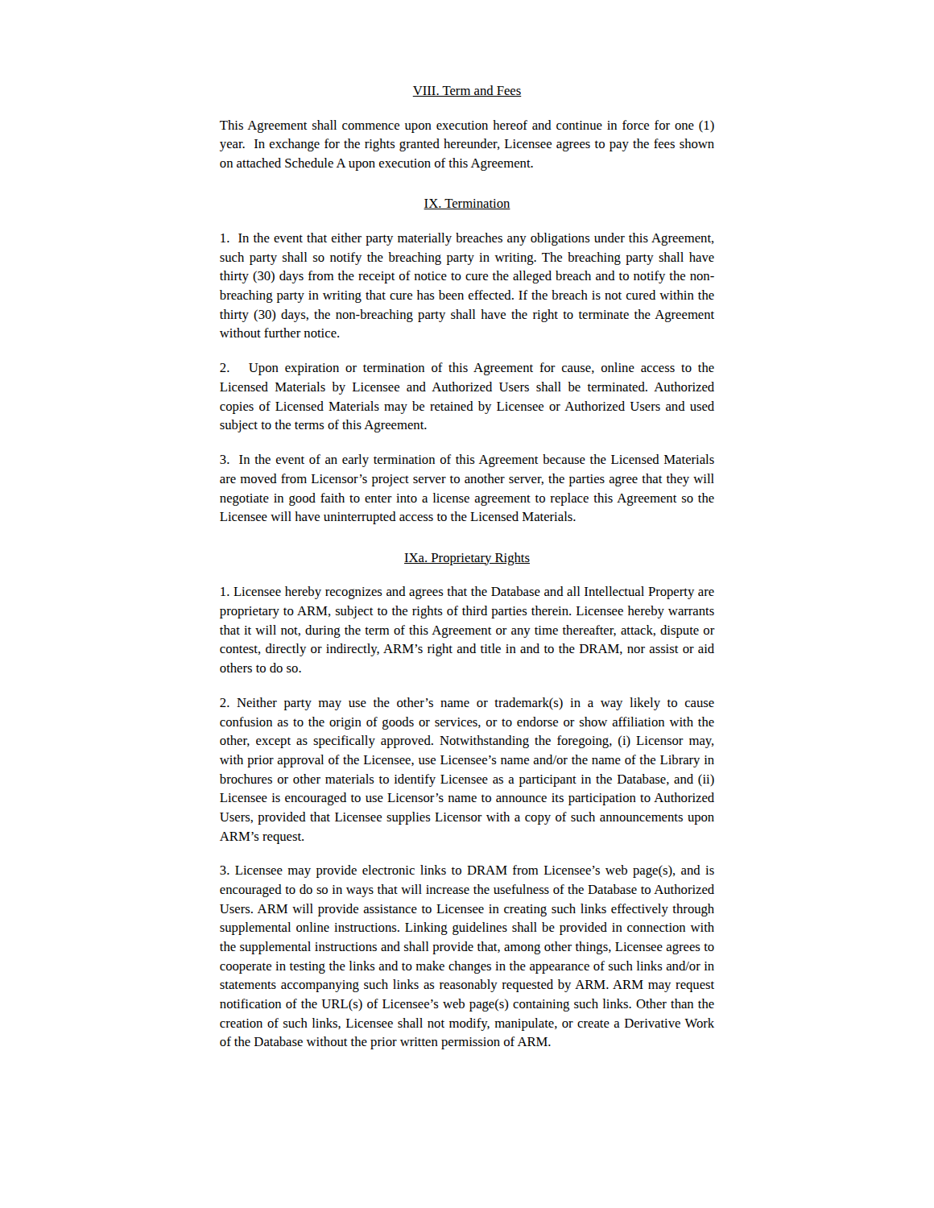VIII. Term and Fees
This Agreement shall commence upon execution hereof and continue in force for one (1) year. In exchange for the rights granted hereunder, Licensee agrees to pay the fees shown on attached Schedule A upon execution of this Agreement.
IX. Termination
1. In the event that either party materially breaches any obligations under this Agreement, such party shall so notify the breaching party in writing. The breaching party shall have thirty (30) days from the receipt of notice to cure the alleged breach and to notify the non-breaching party in writing that cure has been effected. If the breach is not cured within the thirty (30) days, the non-breaching party shall have the right to terminate the Agreement without further notice.
2. Upon expiration or termination of this Agreement for cause, online access to the Licensed Materials by Licensee and Authorized Users shall be terminated. Authorized copies of Licensed Materials may be retained by Licensee or Authorized Users and used subject to the terms of this Agreement.
3. In the event of an early termination of this Agreement because the Licensed Materials are moved from Licensor’s project server to another server, the parties agree that they will negotiate in good faith to enter into a license agreement to replace this Agreement so the Licensee will have uninterrupted access to the Licensed Materials.
IXa. Proprietary Rights
1. Licensee hereby recognizes and agrees that the Database and all Intellectual Property are proprietary to ARM, subject to the rights of third parties therein. Licensee hereby warrants that it will not, during the term of this Agreement or any time thereafter, attack, dispute or contest, directly or indirectly, ARM’s right and title in and to the DRAM, nor assist or aid others to do so.
2. Neither party may use the other’s name or trademark(s) in a way likely to cause confusion as to the origin of goods or services, or to endorse or show affiliation with the other, except as specifically approved. Notwithstanding the foregoing, (i) Licensor may, with prior approval of the Licensee, use Licensee’s name and/or the name of the Library in brochures or other materials to identify Licensee as a participant in the Database, and (ii) Licensee is encouraged to use Licensor’s name to announce its participation to Authorized Users, provided that Licensee supplies Licensor with a copy of such announcements upon ARM’s request.
3. Licensee may provide electronic links to DRAM from Licensee’s web page(s), and is encouraged to do so in ways that will increase the usefulness of the Database to Authorized Users. ARM will provide assistance to Licensee in creating such links effectively through supplemental online instructions. Linking guidelines shall be provided in connection with the supplemental instructions and shall provide that, among other things, Licensee agrees to cooperate in testing the links and to make changes in the appearance of such links and/or in statements accompanying such links as reasonably requested by ARM. ARM may request notification of the URL(s) of Licensee’s web page(s) containing such links. Other than the creation of such links, Licensee shall not modify, manipulate, or create a Derivative Work of the Database without the prior written permission of ARM.